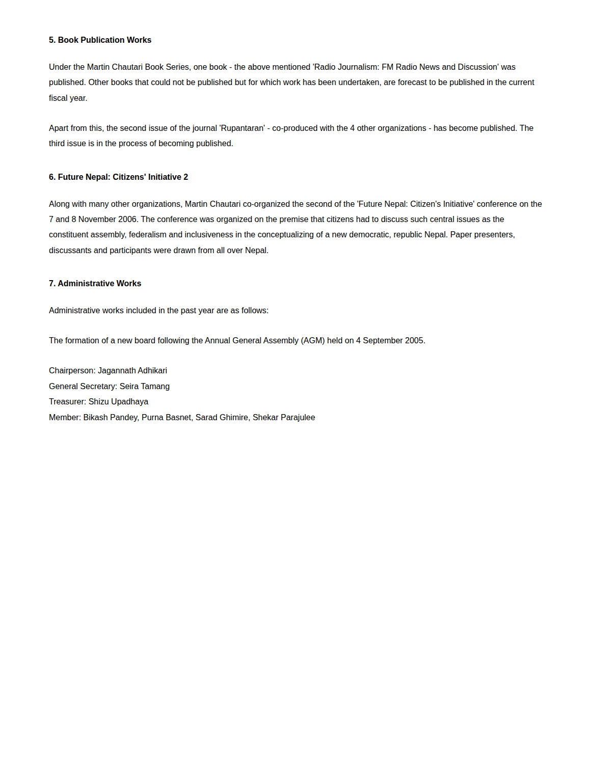5. Book Publication Works
Under the Martin Chautari Book Series, one book - the above mentioned 'Radio Journalism: FM Radio News and Discussion' was published. Other books that could not be published but for which work has been undertaken, are forecast to be published in the current fiscal year.
Apart from this, the second issue of the journal 'Rupantaran' - co-produced with the 4 other organizations - has become published. The third issue is in the process of becoming published.
6. Future Nepal: Citizens' Initiative 2
Along with many other organizations, Martin Chautari co-organized the second of the 'Future Nepal: Citizen's Initiative' conference on the 7 and 8 November 2006. The conference was organized on the premise that citizens had to discuss such central issues as the constituent assembly, federalism and inclusiveness in the conceptualizing of a new democratic, republic Nepal. Paper presenters, discussants and participants were drawn from all over Nepal.
7. Administrative Works
Administrative works included in the past year are as follows:
The formation of a new board following the Annual General Assembly (AGM) held on 4 September 2005.
Chairperson: Jagannath Adhikari
General Secretary: Seira Tamang
Treasurer: Shizu Upadhaya
Member: Bikash Pandey, Purna Basnet, Sarad Ghimire, Shekar Parajulee